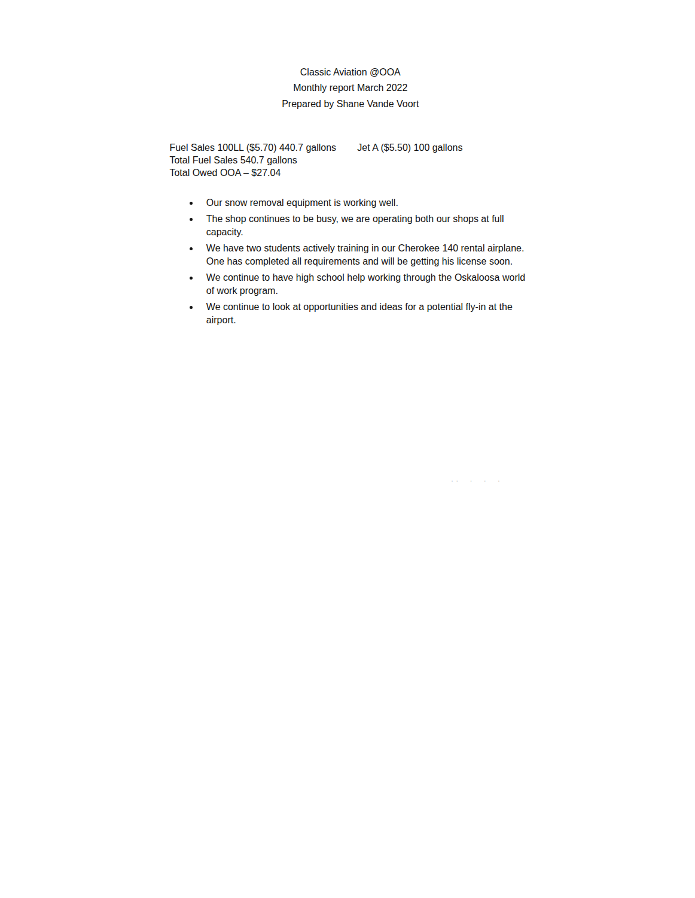Classic Aviation @OOA
Monthly report March 2022
Prepared by Shane Vande Voort
Fuel Sales 100LL ($5.70) 440.7 gallons Jet A ($5.50) 100 gallons
Total Fuel Sales 540.7 gallons
Total Owed OOA – $27.04
Our snow removal equipment is working well.
The shop continues to be busy, we are operating both our shops at full capacity.
We have two students actively training in our Cherokee 140 rental airplane. One has completed all requirements and will be getting his license soon.
We continue to have high school help working through the Oskaloosa world of work program.
We continue to look at opportunities and ideas for a potential fly-in at the airport.
·· · · ·